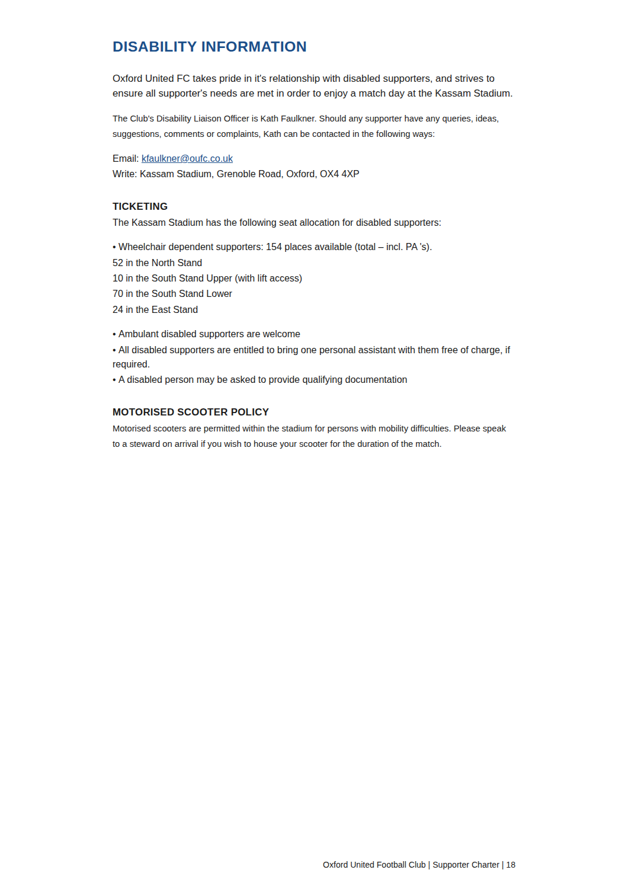DISABILITY INFORMATION
Oxford United FC takes pride in it's relationship with disabled supporters, and strives to ensure all supporter's needs are met in order to enjoy a match day at the Kassam Stadium.
The Club's Disability Liaison Officer is Kath Faulkner. Should any supporter have any queries, ideas, suggestions, comments or complaints, Kath can be contacted in the following ways:
Email: kfaulkner@oufc.co.uk
Write: Kassam Stadium, Grenoble Road, Oxford, OX4 4XP
TICKETING
The Kassam Stadium has the following seat allocation for disabled supporters:
Wheelchair dependent supporters: 154 places available (total – incl. PA 's).
52 in the North Stand
10 in the South Stand Upper (with lift access)
70 in the South Stand Lower
24 in the East Stand
Ambulant disabled supporters are welcome
All disabled supporters are entitled to bring one personal assistant with them free of charge, if required.
A disabled person may be asked to provide qualifying documentation
MOTORISED SCOOTER POLICY
Motorised scooters are permitted within the stadium for persons with mobility difficulties. Please speak to a steward on arrival if you wish to house your scooter for the duration of the match.
Oxford United Football Club | Supporter Charter | 18